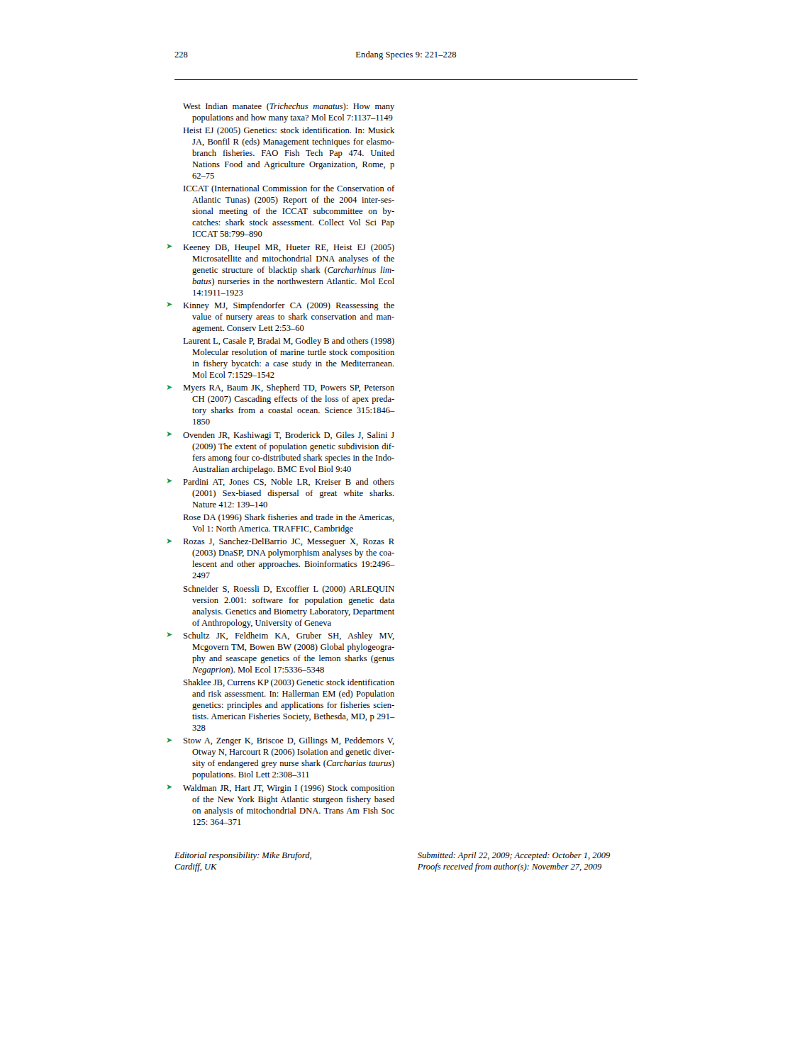228
Endang Species 9: 221–228
West Indian manatee (Trichechus manatus): How many populations and how many taxa? Mol Ecol 7:1137–1149
Heist EJ (2005) Genetics: stock identification. In: Musick JA, Bonfil R (eds) Management techniques for elasmobranch fisheries. FAO Fish Tech Pap 474. United Nations Food and Agriculture Organization, Rome, p 62–75
ICCAT (International Commission for the Conservation of Atlantic Tunas) (2005) Report of the 2004 inter-sessional meeting of the ICCAT subcommittee on by-catches: shark stock assessment. Collect Vol Sci Pap ICCAT 58:799–890
Keeney DB, Heupel MR, Hueter RE, Heist EJ (2005) Microsatellite and mitochondrial DNA analyses of the genetic structure of blacktip shark (Carcharhinus limbatus) nurseries in the northwestern Atlantic. Mol Ecol 14:1911–1923
Kinney MJ, Simpfendorfer CA (2009) Reassessing the value of nursery areas to shark conservation and management. Conserv Lett 2:53–60
Laurent L, Casale P, Bradai M, Godley B and others (1998) Molecular resolution of marine turtle stock composition in fishery bycatch: a case study in the Mediterranean. Mol Ecol 7:1529–1542
Myers RA, Baum JK, Shepherd TD, Powers SP, Peterson CH (2007) Cascading effects of the loss of apex predatory sharks from a coastal ocean. Science 315:1846–1850
Ovenden JR, Kashiwagi T, Broderick D, Giles J, Salini J (2009) The extent of population genetic subdivision differs among four co-distributed shark species in the Indo-Australian archipelago. BMC Evol Biol 9:40
Pardini AT, Jones CS, Noble LR, Kreiser B and others (2001) Sex-biased dispersal of great white sharks. Nature 412: 139–140
Rose DA (1996) Shark fisheries and trade in the Americas, Vol 1: North America. TRAFFIC, Cambridge
Rozas J, Sanchez-DelBarrio JC, Messeguer X, Rozas R (2003) DnaSP, DNA polymorphism analyses by the coalescent and other approaches. Bioinformatics 19:2496–2497
Schneider S, Roessli D, Excoffier L (2000) ARLEQUIN version 2.001: software for population genetic data analysis. Genetics and Biometry Laboratory, Department of Anthropology, University of Geneva
Schultz JK, Feldheim KA, Gruber SH, Ashley MV, Mcgovern TM, Bowen BW (2008) Global phylogeography and seascape genetics of the lemon sharks (genus Negaprion). Mol Ecol 17:5336–5348
Shaklee JB, Currens KP (2003) Genetic stock identification and risk assessment. In: Hallerman EM (ed) Population genetics: principles and applications for fisheries scientists. American Fisheries Society, Bethesda, MD, p 291–328
Stow A, Zenger K, Briscoe D, Gillings M, Peddemors V, Otway N, Harcourt R (2006) Isolation and genetic diversity of endangered grey nurse shark (Carcharias taurus) populations. Biol Lett 2:308–311
Waldman JR, Hart JT, Wirgin I (1996) Stock composition of the New York Bight Atlantic sturgeon fishery based on analysis of mitochondrial DNA. Trans Am Fish Soc 125: 364–371
Editorial responsibility: Mike Bruford,
Cardiff, UK
Submitted: April 22, 2009; Accepted: October 1, 2009
Proofs received from author(s): November 27, 2009